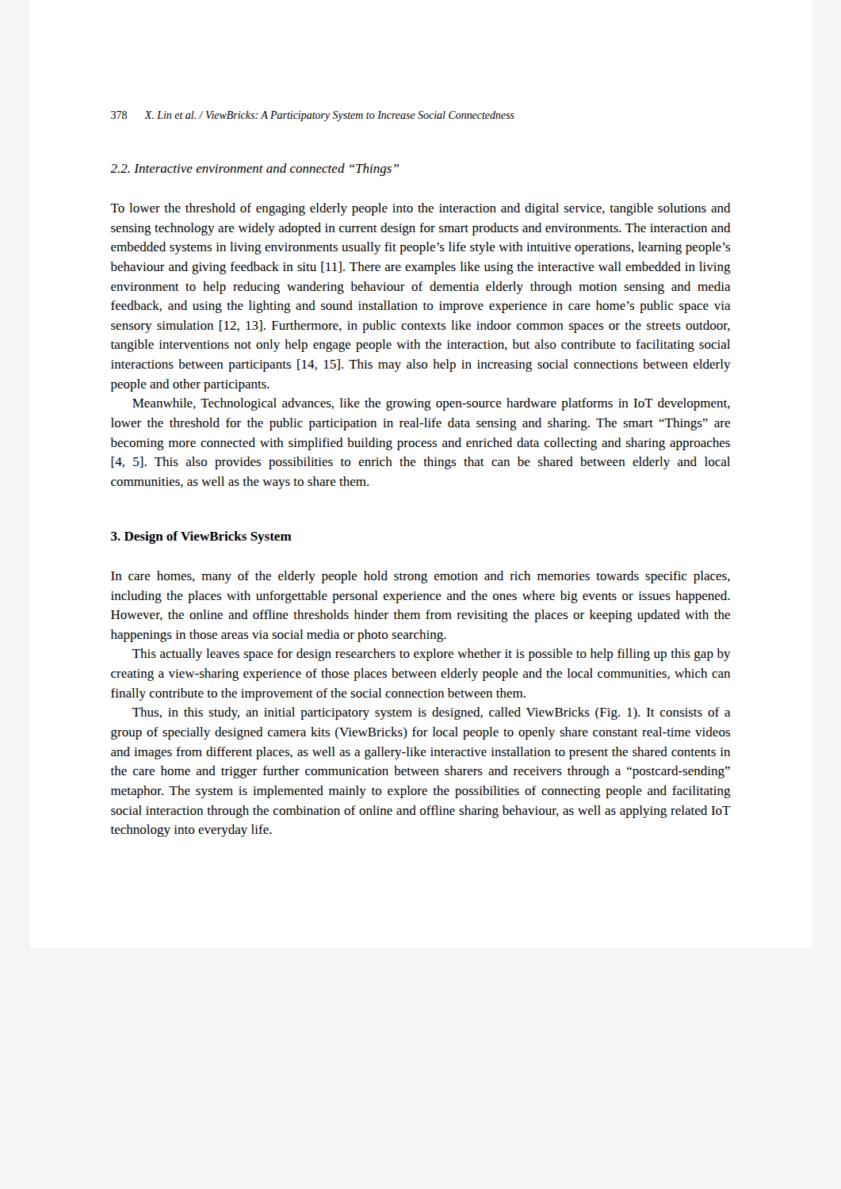378 X. Lin et al. / ViewBricks: A Participatory System to Increase Social Connectedness
2.2. Interactive environment and connected “Things”
To lower the threshold of engaging elderly people into the interaction and digital service, tangible solutions and sensing technology are widely adopted in current design for smart products and environments. The interaction and embedded systems in living environments usually fit people’s life style with intuitive operations, learning people’s behaviour and giving feedback in situ [11]. There are examples like using the interactive wall embedded in living environment to help reducing wandering behaviour of dementia elderly through motion sensing and media feedback, and using the lighting and sound installation to improve experience in care home’s public space via sensory simulation [12, 13]. Furthermore, in public contexts like indoor common spaces or the streets outdoor, tangible interventions not only help engage people with the interaction, but also contribute to facilitating social interactions between participants [14, 15]. This may also help in increasing social connections between elderly people and other participants.
Meanwhile, Technological advances, like the growing open-source hardware platforms in IoT development, lower the threshold for the public participation in real-life data sensing and sharing. The smart “Things” are becoming more connected with simplified building process and enriched data collecting and sharing approaches [4, 5]. This also provides possibilities to enrich the things that can be shared between elderly and local communities, as well as the ways to share them.
3. Design of ViewBricks System
In care homes, many of the elderly people hold strong emotion and rich memories towards specific places, including the places with unforgettable personal experience and the ones where big events or issues happened. However, the online and offline thresholds hinder them from revisiting the places or keeping updated with the happenings in those areas via social media or photo searching.
This actually leaves space for design researchers to explore whether it is possible to help filling up this gap by creating a view-sharing experience of those places between elderly people and the local communities, which can finally contribute to the improvement of the social connection between them.
Thus, in this study, an initial participatory system is designed, called ViewBricks (Fig. 1). It consists of a group of specially designed camera kits (ViewBricks) for local people to openly share constant real-time videos and images from different places, as well as a gallery-like interactive installation to present the shared contents in the care home and trigger further communication between sharers and receivers through a “postcard-sending” metaphor. The system is implemented mainly to explore the possibilities of connecting people and facilitating social interaction through the combination of online and offline sharing behaviour, as well as applying related IoT technology into everyday life.